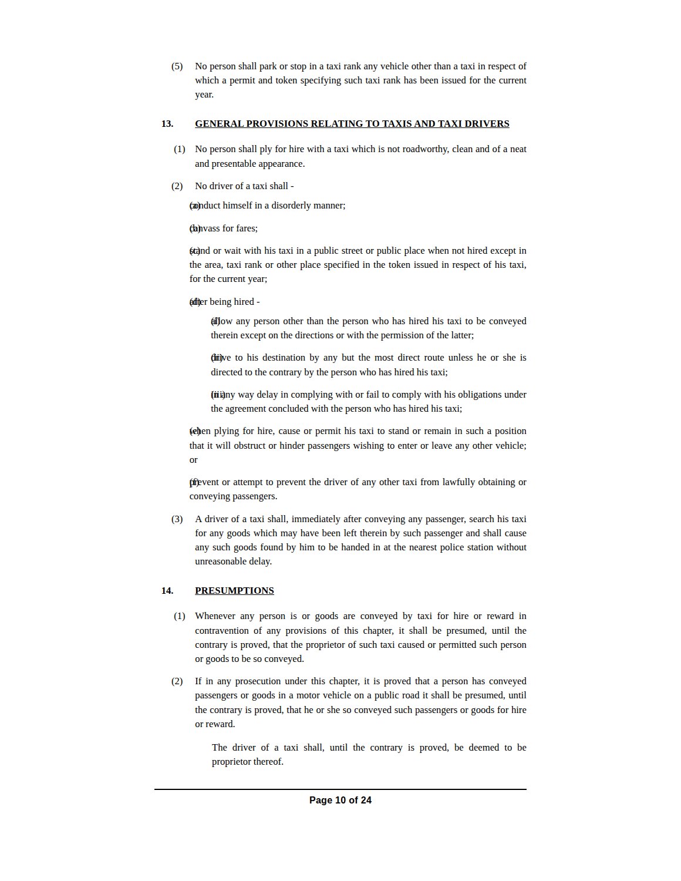(5)
No person shall park or stop in a taxi rank any vehicle other than a taxi in respect of which a permit and token specifying such taxi rank has been issued for the current year.
13.
GENERAL PROVISIONS RELATING TO TAXIS AND TAXI DRIVERS
(1)
No person shall ply for hire with a taxi which is not roadworthy, clean and of a neat and presentable appearance.
(2)
No driver of a taxi shall -
(a)
conduct himself in a disorderly manner;
(b)
canvass for fares;
(c)
stand or wait with his taxi in a public street or public place when not hired except in the area, taxi rank or other place specified in the token issued in respect of his taxi, for the current year;
(d)
after being hired -
(i)
allow any person other than the person who has hired his taxi to be conveyed therein except on the directions or with the permission of the latter;
(ii)
drive to his destination by any but the most direct route unless he or she is directed to the contrary by the person who has hired his taxi;
(iii)
in any way delay in complying with or fail to comply with his obligations under the agreement concluded with the person who has hired his taxi;
(e)
when plying for hire, cause or permit his taxi to stand or remain in such a position that it will obstruct or hinder passengers wishing to enter or leave any other vehicle; or
(f)
prevent or attempt to prevent the driver of any other taxi from lawfully obtaining or conveying passengers.
(3)
A driver of a taxi shall, immediately after conveying any passenger, search his taxi for any goods which may have been left therein by such passenger and shall cause any such goods found by him to be handed in at the nearest police station without unreasonable delay.
14.
PRESUMPTIONS
(1)
Whenever any person is or goods are conveyed by taxi for hire or reward in contravention of any provisions of this chapter, it shall be presumed, until the contrary is proved, that the proprietor of such taxi caused or permitted such person or goods to be so conveyed.
(2)
If in any prosecution under this chapter, it is proved that a person has conveyed passengers or goods in a motor vehicle on a public road it shall be presumed, until the contrary is proved, that he or she so conveyed such passengers or goods for hire or reward.
The driver of a taxi shall, until the contrary is proved, be deemed to be proprietor thereof.
Page 10 of 24